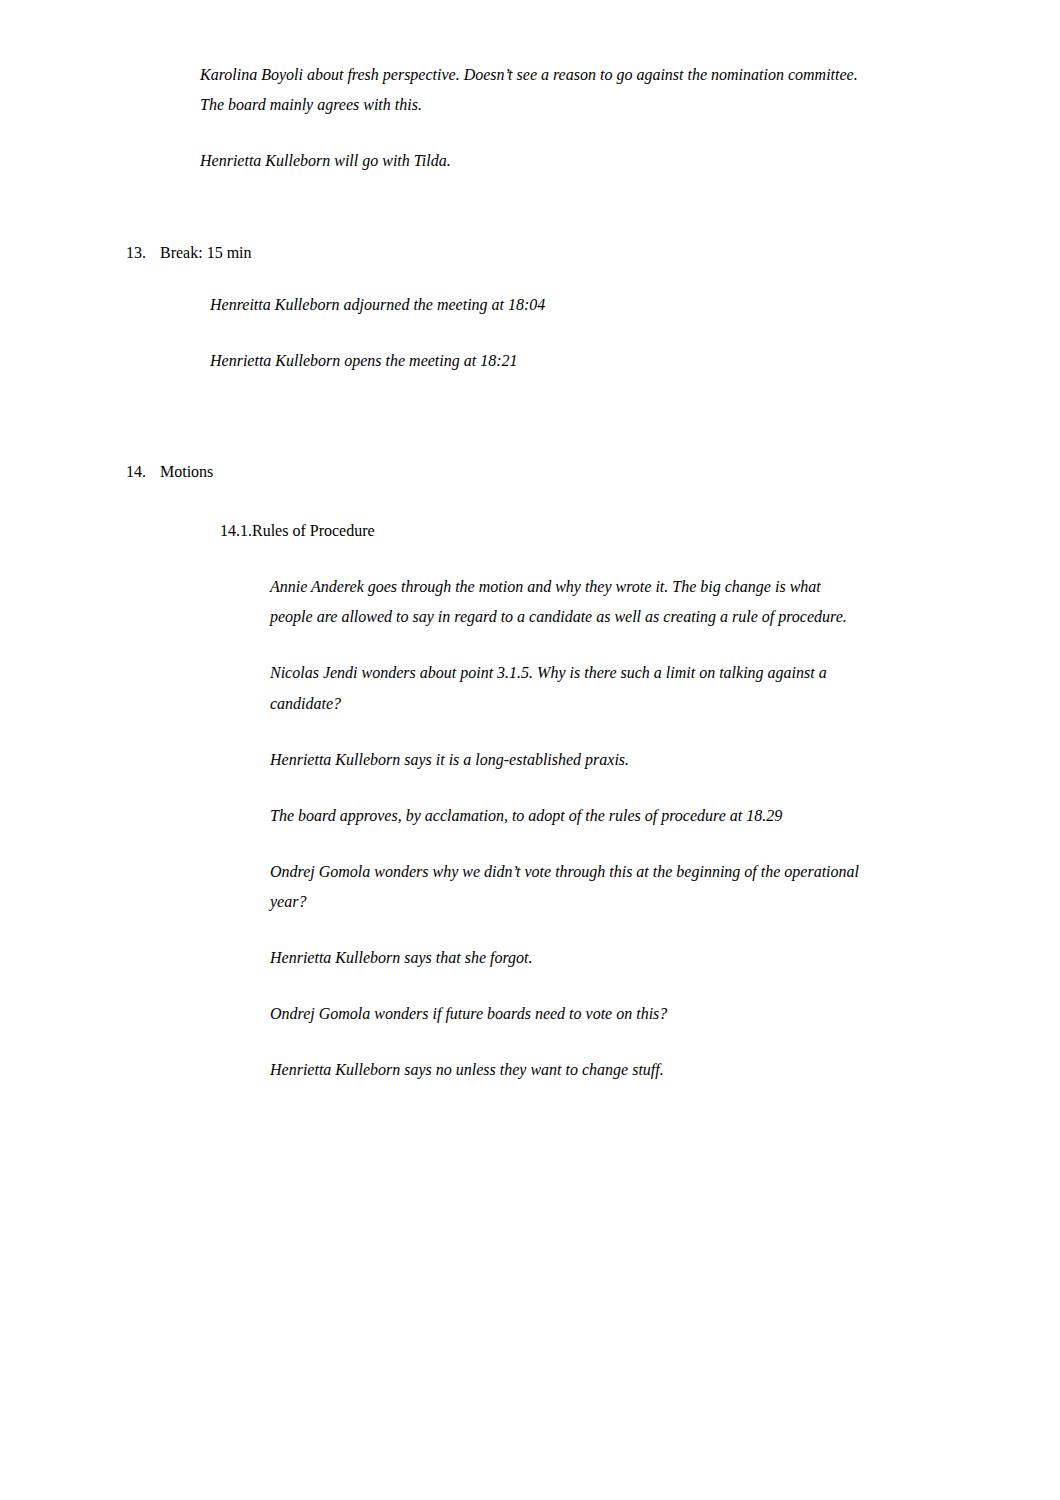Karolina Boyoli about fresh perspective. Doesn’t see a reason to go against the nomination committee. The board mainly agrees with this.
Henrietta Kulleborn will go with Tilda.
Break: 15 min
Henreitta Kulleborn adjourned the meeting at 18:04
Henrietta Kulleborn opens the meeting at 18:21
Motions
14.1.Rules of Procedure
Annie Anderek goes through the motion and why they wrote it. The big change is what people are allowed to say in regard to a candidate as well as creating a rule of procedure.
Nicolas Jendi wonders about point 3.1.5. Why is there such a limit on talking against a candidate?
Henrietta Kulleborn says it is a long-established praxis.
The board approves, by acclamation, to adopt of the rules of procedure at 18.29
Ondrej Gomola wonders why we didn’t vote through this at the beginning of the operational year?
Henrietta Kulleborn says that she forgot.
Ondrej Gomola wonders if future boards need to vote on this?
Henrietta Kulleborn says no unless they want to change stuff.